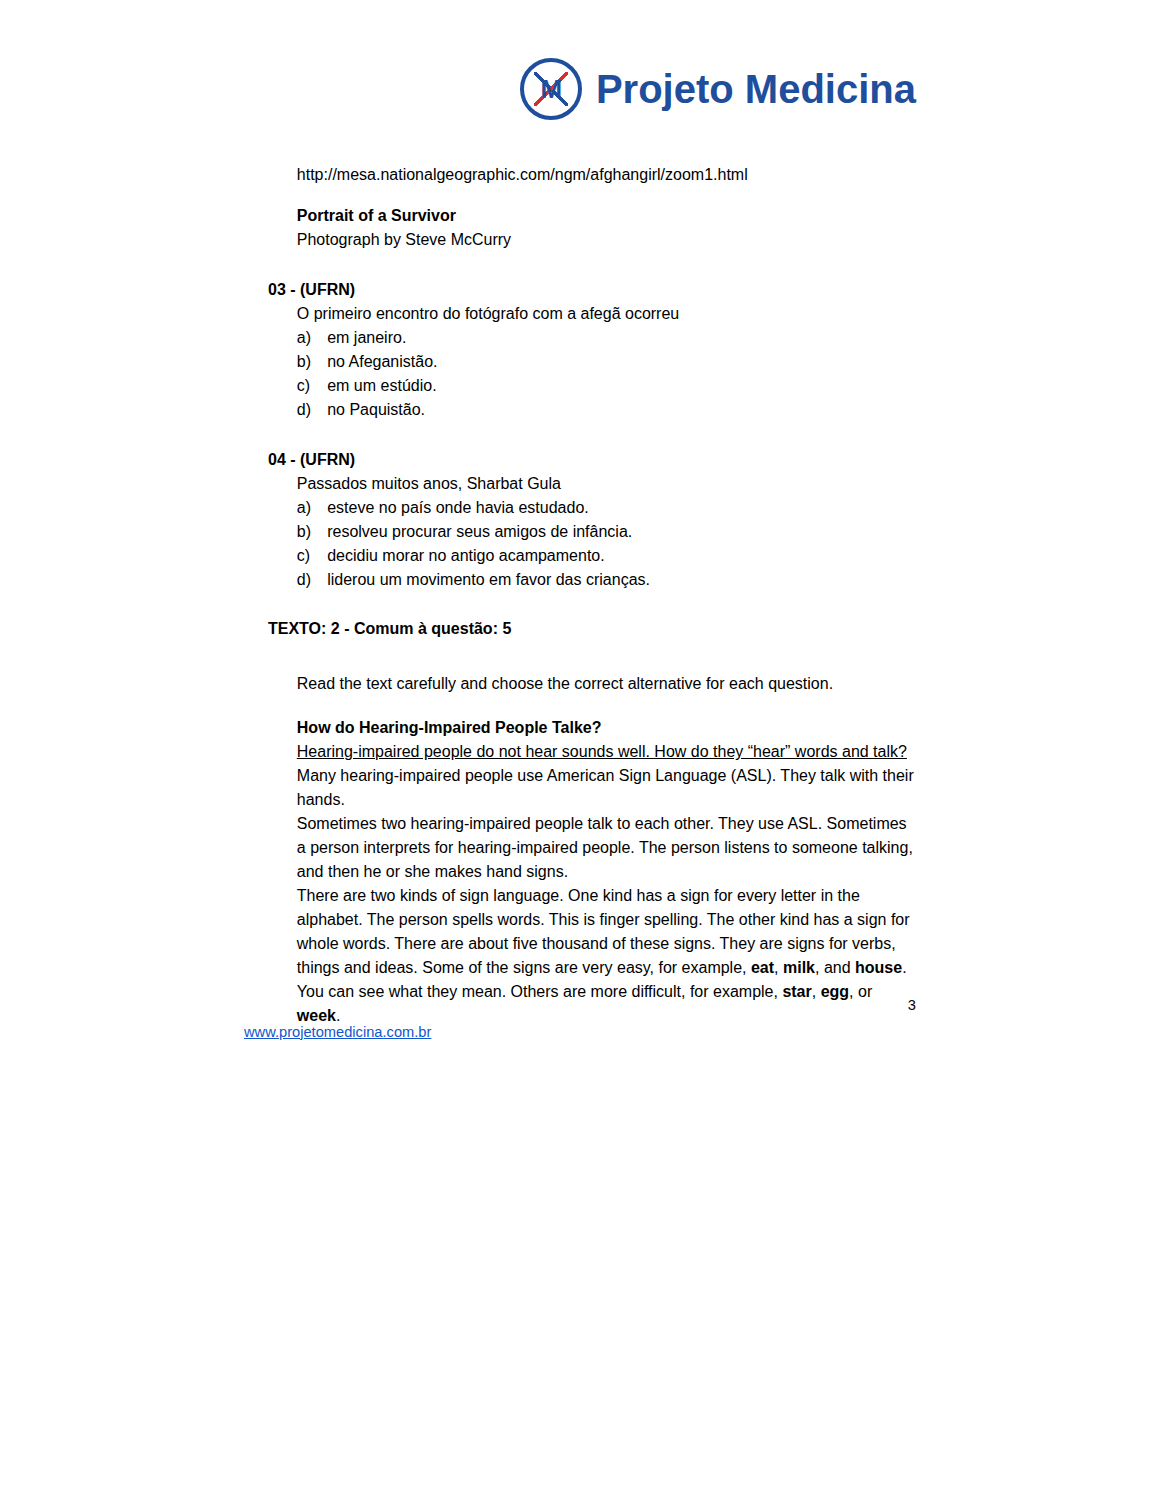Projeto Medicina
http://mesa.nationalgeographic.com/ngm/afghangirl/zoom1.html
Portrait of a Survivor
Photograph by Steve McCurry
03 - (UFRN)
O primeiro encontro do fotógrafo com a afegã ocorreu
a) em janeiro.
b) no Afeganistão.
c) em um estúdio.
d) no Paquistão.
04 - (UFRN)
Passados muitos anos, Sharbat Gula
a) esteve no país onde havia estudado.
b) resolveu procurar seus amigos de infância.
c) decidiu morar no antigo acampamento.
d) liderou um movimento em favor das crianças.
TEXTO: 2 - Comum à questão: 5
Read the text carefully and choose the correct alternative for each question.
How do Hearing-Impaired People Talke?
Hearing-impaired people do not hear sounds well. How do they “hear” words and talk?
Many hearing-impaired people use American Sign Language (ASL). They talk with their hands.
Sometimes two hearing-impaired people talk to each other. They use ASL. Sometimes a person interprets for hearing-impaired people. The person listens to someone talking, and then he or she makes hand signs.
There are two kinds of sign language. One kind has a sign for every letter in the alphabet. The person spells words. This is finger spelling. The other kind has a sign for whole words. There are about five thousand of these signs. They are signs for verbs, things and ideas. Some of the signs are very easy, for example, eat, milk, and house. You can see what they mean. Others are more difficult, for example, star, egg, or week.
3
www.projetomedicina.com.br